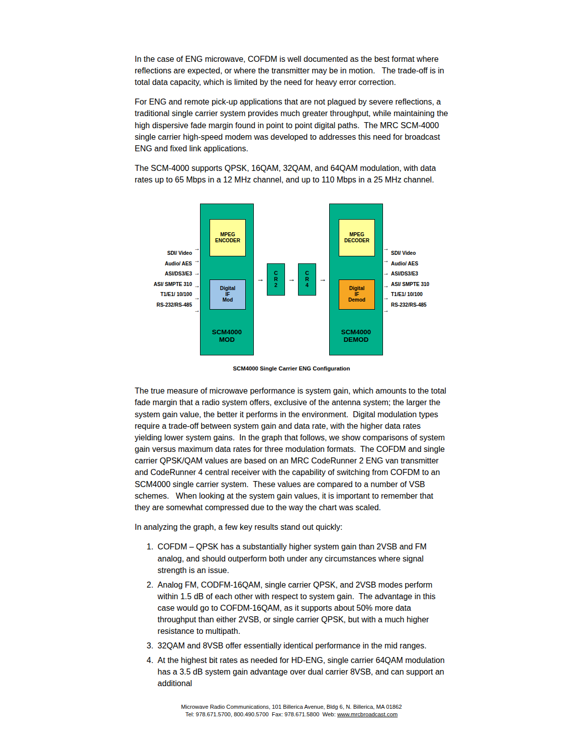In the case of ENG microwave, COFDM is well documented as the best format where reflections are expected, or where the transmitter may be in motion. The trade-off is in total data capacity, which is limited by the need for heavy error correction.
For ENG and remote pick-up applications that are not plagued by severe reflections, a traditional single carrier system provides much greater throughput, while maintaining the high dispersive fade margin found in point to point digital paths. The MRC SCM-4000 single carrier high-speed modem was developed to addresses this need for broadcast ENG and fixed link applications.
The SCM-4000 supports QPSK, 16QAM, 32QAM, and 64QAM modulation, with data rates up to 65 Mbps in a 12 MHz channel, and up to 110 Mbps in a 25 MHz channel.
| SDI/ Video Audio/ AES ASI/DS3/E3 ASI/ SMPTE 310 T1/E1/ 10/100 RS-232/RS-485 | → → → → → → | MPEG ENCODER Digital IF Mod SCM4000 MOD | → | C R 2 | → | C R 4 | → | MPEG DECODER Digital IF Demod SCM4000 DEMOD | → → → → → → | SDI/ Video Audio/ AES ASI/DS3/E3 ASI/ SMPTE 310 T1/E1/ 10/100 RS-232/RS-485 |
SCM4000 Single Carrier ENG Configuration
The true measure of microwave performance is system gain, which amounts to the total fade margin that a radio system offers, exclusive of the antenna system; the larger the system gain value, the better it performs in the environment. Digital modulation types require a trade-off between system gain and data rate, with the higher data rates yielding lower system gains. In the graph that follows, we show comparisons of system gain versus maximum data rates for three modulation formats. The COFDM and single carrier QPSK/QAM values are based on an MRC CodeRunner 2 ENG van transmitter and CodeRunner 4 central receiver with the capability of switching from COFDM to an SCM4000 single carrier system. These values are compared to a number of VSB schemes. When looking at the system gain values, it is important to remember that they are somewhat compressed due to the way the chart was scaled.
In analyzing the graph, a few key results stand out quickly:
COFDM – QPSK has a substantially higher system gain than 2VSB and FM analog, and should outperform both under any circumstances where signal strength is an issue.
Analog FM, CODFM-16QAM, single carrier QPSK, and 2VSB modes perform within 1.5 dB of each other with respect to system gain. The advantage in this case would go to COFDM-16QAM, as it supports about 50% more data throughput than either 2VSB, or single carrier QPSK, but with a much higher resistance to multipath.
32QAM and 8VSB offer essentially identical performance in the mid ranges.
At the highest bit rates as needed for HD-ENG, single carrier 64QAM modulation has a 3.5 dB system gain advantage over dual carrier 8VSB, and can support an additional
Microwave Radio Communications, 101 Billerica Avenue, Bldg 6, N. Billerica, MA 01862
Tel: 978.671.5700, 800.490.5700 Fax: 978.671.5800 Web: www.mrcbroadcast.com